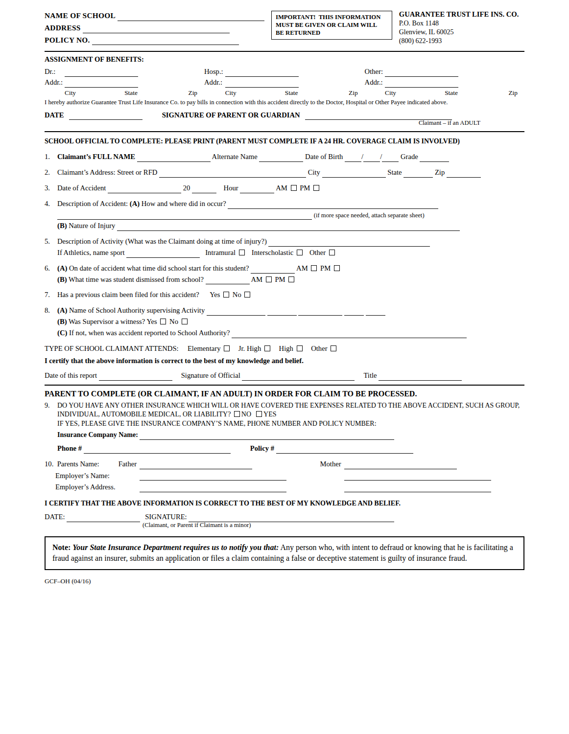Name of School
Address
Policy No.
IMPORTANT! THIS INFORMATION
MUST BE GIVEN OR CLAIM WILL
BE RETURNED
GUARANTEE TRUST LIFE INS. CO.
P.O. Box 1148
Glenview, IL 60025
(800) 622-1993
Assignment of Benefits:
| Dr.: | | Hosp.: | | Other: | |
| Addr.: | | Addr.: | | Addr.: | |
| | City State Zip | | City State Zip | | City State Zip |
I hereby authorize Guarantee Trust Life Insurance Co. to pay bills in connection with this accident directly to the Doctor, Hospital or Other Payee indicated above.
DATE Signature of Parent or Guardian
Claimant – if an ADULT
School Official to Complete: Please Print (PARENT MUST COMPLETE IF A 24 HR. COVERAGE CLAIM IS INVOLVED)
1. Claimant’s FULL NAME Alternate Name Date of Birth / / Grade
2. Claimant’s Address: Street or RFD City State Zip
3. Date of Accident 20 Hour AM PM
4. Description of Accident: (A) How and where did in occur?
(if more space needed, attach separate sheet)
(B) Nature of Injury
5. Description of Activity (What was the Claimant doing at time of injury?)
If Athletics, name sport Intramural Interscholastic Other
6. (A) On date of accident what time did school start for this student? AM PM
(B) What time was student dismissed from school? AM PM
7. Has a previous claim been filed for this accident? Yes No
8. (A) Name of School Authority supervising Activity
(B) Was Supervisor a witness? Yes No
(C) If not, when was accident reported to School Authority?
TYPE OF SCHOOL CLAIMANT ATTENDS: Elementary Jr. High High Other
I certify that the above information is correct to the best of my knowledge and belief.
Date of this report Signature of Official Title
PARENT TO COMPLETE (OR CLAIMANT, IF AN ADULT) IN ORDER FOR CLAIM TO BE PROCESSED.
9. Do you have any other insurance which will or have covered the expenses related to the above accident, such as group, individual, automobile medical, or liability? NO YES
If yes, please give the insurance company’s name, phone number and policy number:
Insurance Company Name:
Phone # Policy #
| 10. Parents Name: | Father | | Mother | |
| Employer’s Name: | | | | |
| Employer’s Address. | | | | |
I CERTIFY THAT THE ABOVE INFORMATION IS CORRECT TO THE BEST OF MY KNOWLEDGE AND BELIEF.
DATE: SIGNATURE:
(Claimant, or Parent if Claimant is a minor)
Note: Your State Insurance Department requires us to notify you that: Any person who, with intent to defraud or knowing that he is facilitating a fraud against an insurer, submits an application or files a claim containing a false or deceptive statement is guilty of insurance fraud.
GCF–OH (04/16)